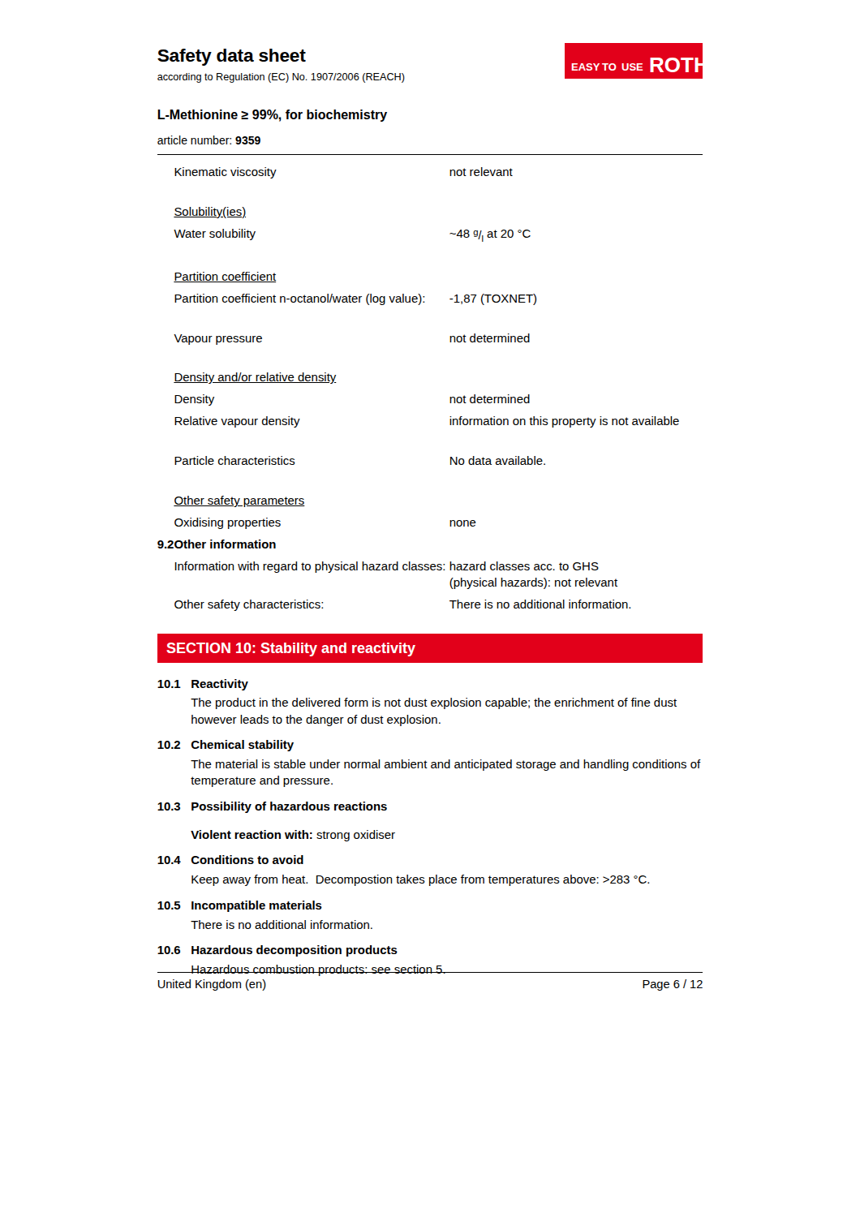EASY TO USE ROTH ®
Safety data sheet
according to Regulation (EC) No. 1907/2006 (REACH)
L-Methionine ≥ 99%, for biochemistry
article number: 9359
| | Kinematic viscosity | not relevant |
| | Solubility(ies) | |
| | Water solubility | ~48 g / l at 20 °C |
| | Partition coefficient | |
| | Partition coefficient n-octanol/water (log value): | -1,87 (TOXNET) |
| | Vapour pressure | not determined |
| | Density and/or relative density | |
| | Density | not determined |
| | Relative vapour density | information on this property is not available |
| | Particle characteristics | No data available. |
| | Other safety parameters | |
| | Oxidising properties | none |
| 9.2 | Other information | |
| | Information with regard to physical hazard classes: | hazard classes acc. to GHS (physical hazards): not relevant |
| | Other safety characteristics: | There is no additional information. |
SECTION 10: Stability and reactivity
10.1
Reactivity
The product in the delivered form is not dust explosion capable; the enrichment of fine dust however leads to the danger of dust explosion.
10.2
Chemical stability
The material is stable under normal ambient and anticipated storage and handling conditions of temperature and pressure.
10.3
Possibility of hazardous reactions
Violent reaction with: strong oxidiser
10.4
Conditions to avoid
Keep away from heat. Decompostion takes place from temperatures above: >283 °C.
10.5
Incompatible materials
There is no additional information.
10.6
Hazardous decomposition products
Hazardous combustion products: see section 5.
United Kingdom (en)
Page 6 / 12